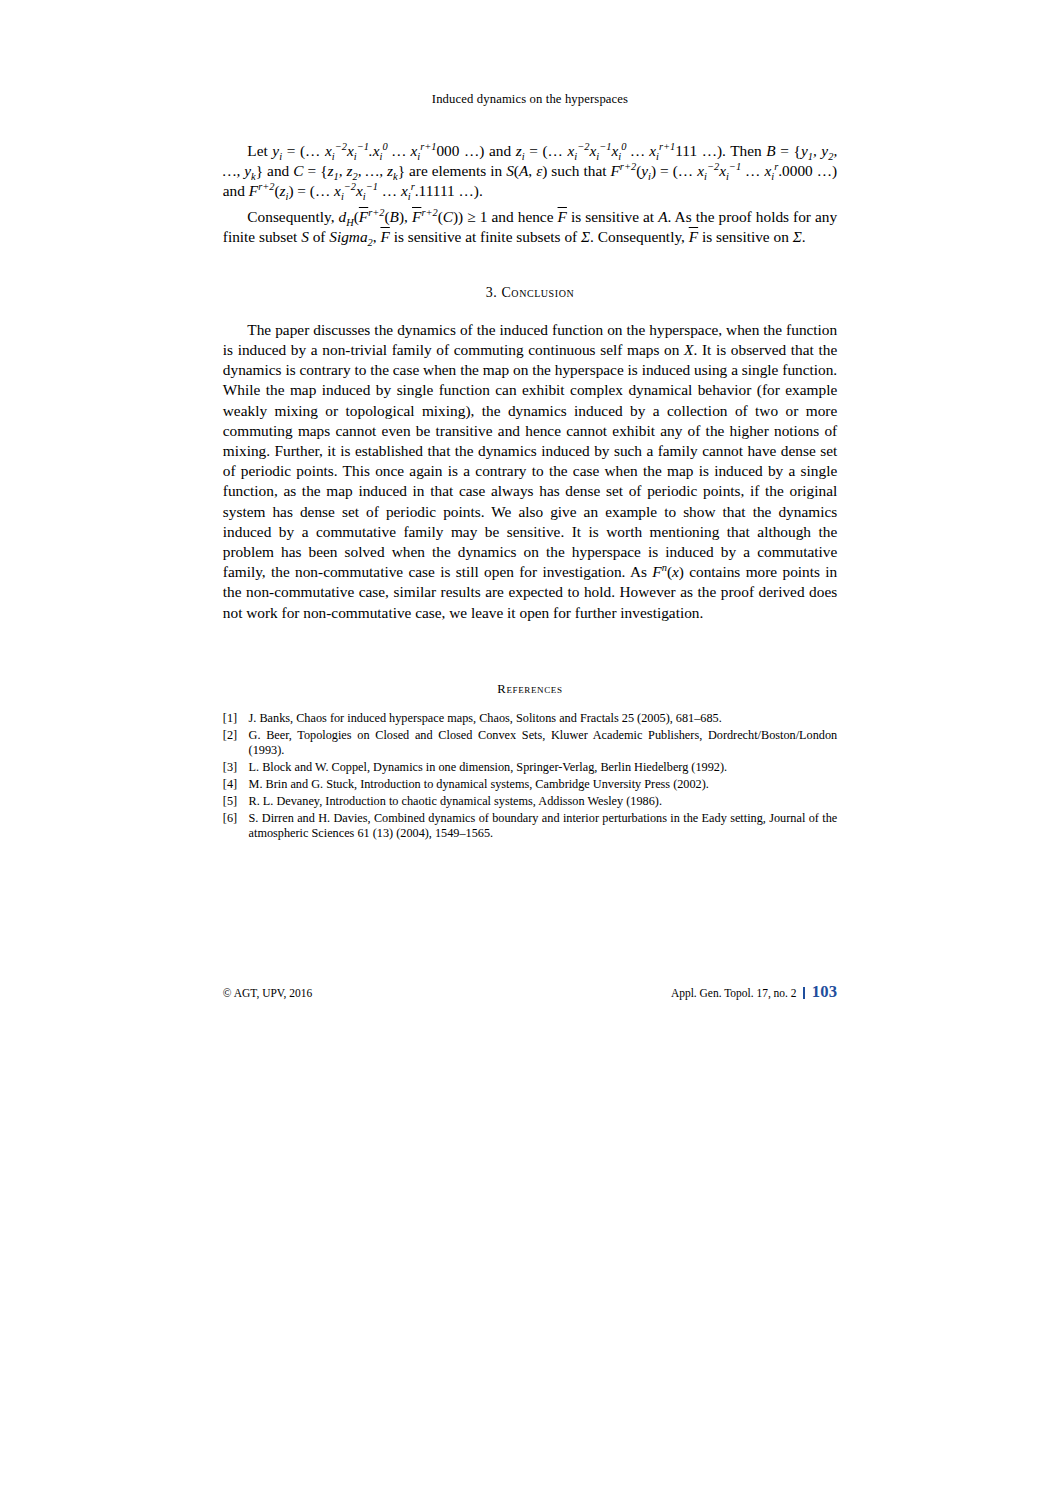Induced dynamics on the hyperspaces
Let yi = (… xi−2xi−1.xi0 … xir+1000 …) and zi = (… xi−2xi−1xi0 … xir+1111 …). Then B = {y1, y2, …, yk} and C = {z1, z2, …, zk} are elements in S(A, ε) such that Fr+2(yi) = (… xi−2xi−1 … xir.0000 …) and Fr+2(zi) = (… xi−2xi−1 … xir.11111 …).
Consequently, dH(Fr+2(B), Fr+2(C)) ≥ 1 and hence F is sensitive at A. As the proof holds for any finite subset S of Sigma2, F is sensitive at finite subsets of Σ. Consequently, F is sensitive on Σ.
3. Conclusion
The paper discusses the dynamics of the induced function on the hyperspace, when the function is induced by a non-trivial family of commuting continuous self maps on X. It is observed that the dynamics is contrary to the case when the map on the hyperspace is induced using a single function. While the map induced by single function can exhibit complex dynamical behavior (for example weakly mixing or topological mixing), the dynamics induced by a collection of two or more commuting maps cannot even be transitive and hence cannot exhibit any of the higher notions of mixing. Further, it is established that the dynamics induced by such a family cannot have dense set of periodic points. This once again is a contrary to the case when the map is induced by a single function, as the map induced in that case always has dense set of periodic points, if the original system has dense set of periodic points. We also give an example to show that the dynamics induced by a commutative family may be sensitive. It is worth mentioning that although the problem has been solved when the dynamics on the hyperspace is induced by a commutative family, the non-commutative case is still open for investigation. As Fn(x) contains more points in the non-commutative case, similar results are expected to hold. However as the proof derived does not work for non-commutative case, we leave it open for further investigation.
References
[1] J. Banks, Chaos for induced hyperspace maps, Chaos, Solitons and Fractals 25 (2005), 681–685.
[2] G. Beer, Topologies on Closed and Closed Convex Sets, Kluwer Academic Publishers, Dordrecht/Boston/London (1993).
[3] L. Block and W. Coppel, Dynamics in one dimension, Springer-Verlag, Berlin Hiedelberg (1992).
[4] M. Brin and G. Stuck, Introduction to dynamical systems, Cambridge Unversity Press (2002).
[5] R. L. Devaney, Introduction to chaotic dynamical systems, Addisson Wesley (1986).
[6] S. Dirren and H. Davies, Combined dynamics of boundary and interior perturbations in the Eady setting, Journal of the atmospheric Sciences 61 (13) (2004), 1549–1565.
© AGT, UPV, 2016
Appl. Gen. Topol. 17, no. 2 103